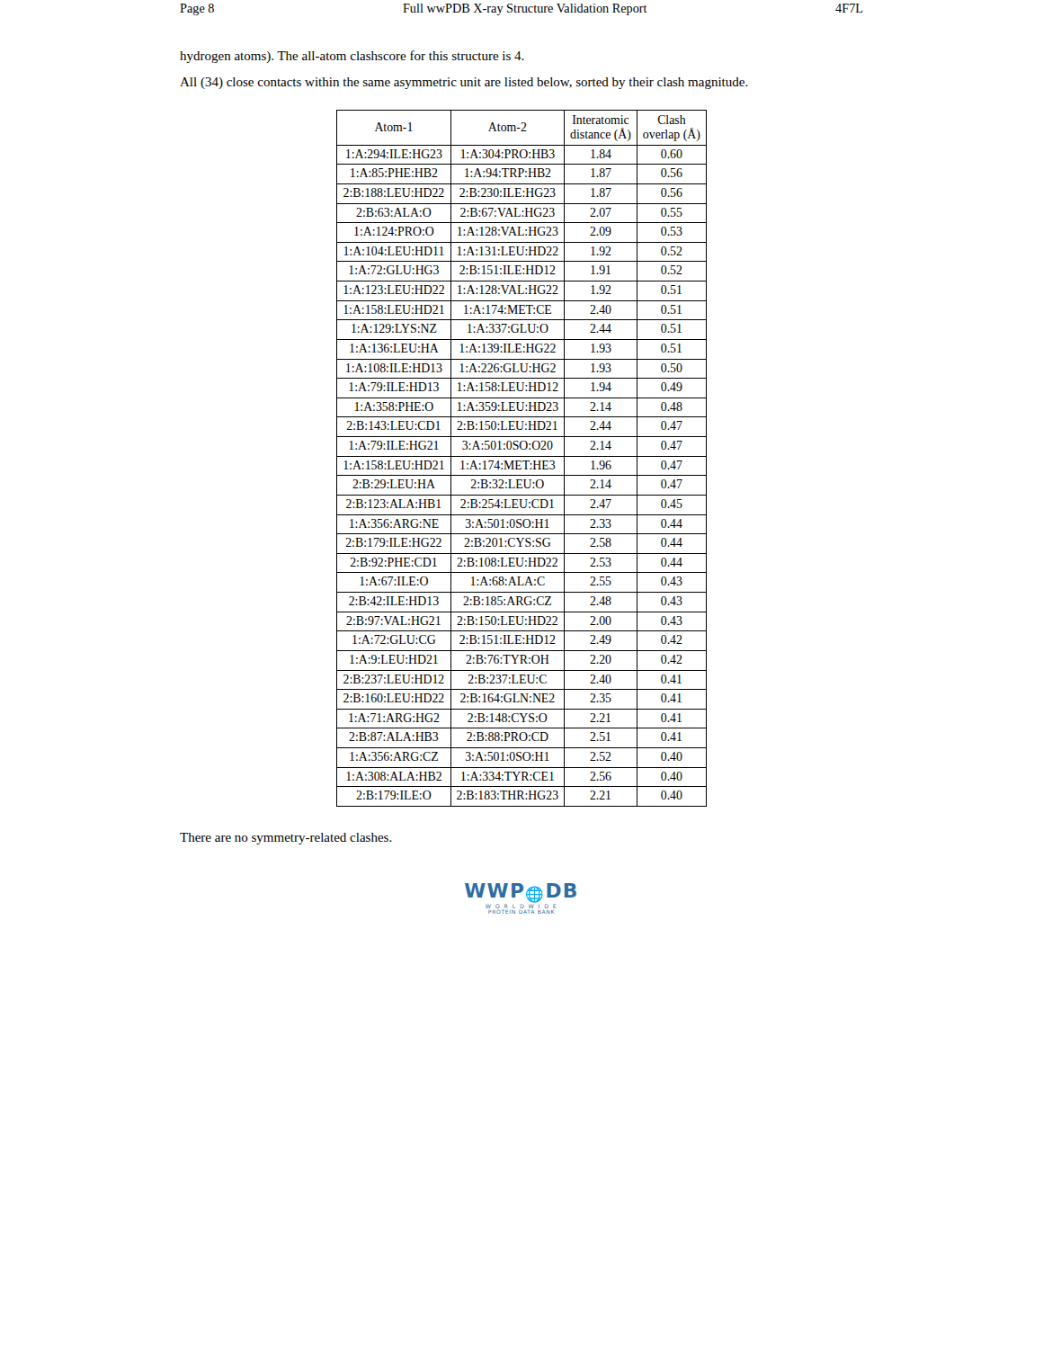Page 8
Full wwPDB X-ray Structure Validation Report
4F7L
hydrogen atoms). The all-atom clashscore for this structure is 4.
All (34) close contacts within the same asymmetric unit are listed below, sorted by their clash magnitude.
| Atom-1 | Atom-2 | Interatomic distance (Å) | Clash overlap (Å) |
| --- | --- | --- | --- |
| 1:A:294:ILE:HG23 | 1:A:304:PRO:HB3 | 1.84 | 0.60 |
| 1:A:85:PHE:HB2 | 1:A:94:TRP:HB2 | 1.87 | 0.56 |
| 2:B:188:LEU:HD22 | 2:B:230:ILE:HG23 | 1.87 | 0.56 |
| 2:B:63:ALA:O | 2:B:67:VAL:HG23 | 2.07 | 0.55 |
| 1:A:124:PRO:O | 1:A:128:VAL:HG23 | 2.09 | 0.53 |
| 1:A:104:LEU:HD11 | 1:A:131:LEU:HD22 | 1.92 | 0.52 |
| 1:A:72:GLU:HG3 | 2:B:151:ILE:HD12 | 1.91 | 0.52 |
| 1:A:123:LEU:HD22 | 1:A:128:VAL:HG22 | 1.92 | 0.51 |
| 1:A:158:LEU:HD21 | 1:A:174:MET:CE | 2.40 | 0.51 |
| 1:A:129:LYS:NZ | 1:A:337:GLU:O | 2.44 | 0.51 |
| 1:A:136:LEU:HA | 1:A:139:ILE:HG22 | 1.93 | 0.51 |
| 1:A:108:ILE:HD13 | 1:A:226:GLU:HG2 | 1.93 | 0.50 |
| 1:A:79:ILE:HD13 | 1:A:158:LEU:HD12 | 1.94 | 0.49 |
| 1:A:358:PHE:O | 1:A:359:LEU:HD23 | 2.14 | 0.48 |
| 2:B:143:LEU:CD1 | 2:B:150:LEU:HD21 | 2.44 | 0.47 |
| 1:A:79:ILE:HG21 | 3:A:501:0SO:O20 | 2.14 | 0.47 |
| 1:A:158:LEU:HD21 | 1:A:174:MET:HE3 | 1.96 | 0.47 |
| 2:B:29:LEU:HA | 2:B:32:LEU:O | 2.14 | 0.47 |
| 2:B:123:ALA:HB1 | 2:B:254:LEU:CD1 | 2.47 | 0.45 |
| 1:A:356:ARG:NE | 3:A:501:0SO:H1 | 2.33 | 0.44 |
| 2:B:179:ILE:HG22 | 2:B:201:CYS:SG | 2.58 | 0.44 |
| 2:B:92:PHE:CD1 | 2:B:108:LEU:HD22 | 2.53 | 0.44 |
| 1:A:67:ILE:O | 1:A:68:ALA:C | 2.55 | 0.43 |
| 2:B:42:ILE:HD13 | 2:B:185:ARG:CZ | 2.48 | 0.43 |
| 2:B:97:VAL:HG21 | 2:B:150:LEU:HD22 | 2.00 | 0.43 |
| 1:A:72:GLU:CG | 2:B:151:ILE:HD12 | 2.49 | 0.42 |
| 1:A:9:LEU:HD21 | 2:B:76:TYR:OH | 2.20 | 0.42 |
| 2:B:237:LEU:HD12 | 2:B:237:LEU:C | 2.40 | 0.41 |
| 2:B:160:LEU:HD22 | 2:B:164:GLN:NE2 | 2.35 | 0.41 |
| 1:A:71:ARG:HG2 | 2:B:148:CYS:O | 2.21 | 0.41 |
| 2:B:87:ALA:HB3 | 2:B:88:PRO:CD | 2.51 | 0.41 |
| 1:A:356:ARG:CZ | 3:A:501:0SO:H1 | 2.52 | 0.40 |
| 1:A:308:ALA:HB2 | 1:A:334:TYR:CE1 | 2.56 | 0.40 |
| 2:B:179:ILE:O | 2:B:183:THR:HG23 | 2.21 | 0.40 |
There are no symmetry-related clashes.
WWP🌐DB
W O R L D W I D E
PROTEIN DATA BANK